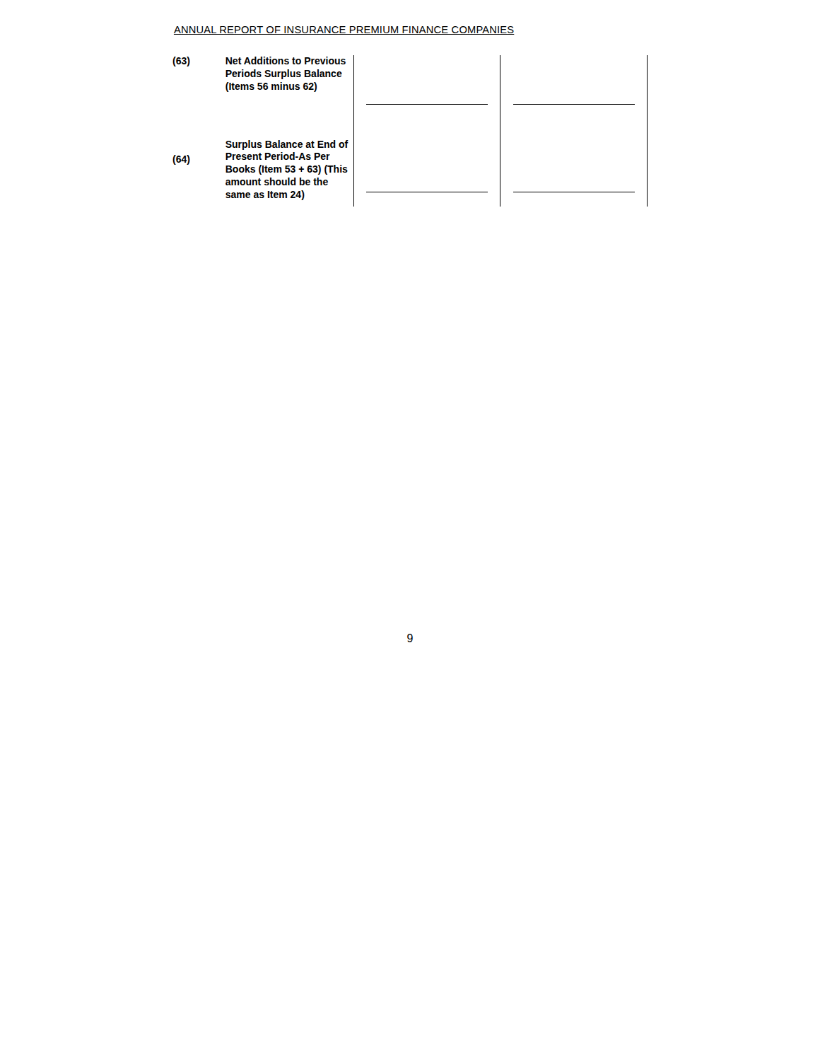ANNUAL REPORT OF INSURANCE PREMIUM FINANCE COMPANIES
| (63) | Net Additions to Previous Periods Surplus Balance (Items 56 minus 62) | | |
| (64) | Surplus Balance at End of Present Period-As Per Books (Item 53 + 63) (This amount should be the same as Item 24) | | |
9